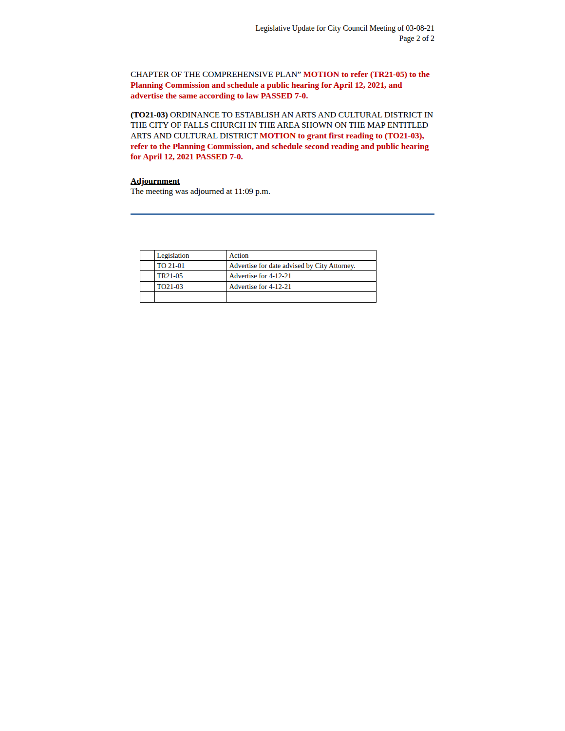Legislative Update for City Council Meeting of 03-08-21
Page 2 of 2
CHAPTER OF THE COMPREHENSIVE PLAN” MOTION to refer (TR21-05) to the Planning Commission and schedule a public hearing for April 12, 2021, and advertise the same according to law PASSED 7-0.
(TO21-03) ORDINANCE TO ESTABLISH AN ARTS AND CULTURAL DISTRICT IN THE CITY OF FALLS CHURCH IN THE AREA SHOWN ON THE MAP ENTITLED ARTS AND CULTURAL DISTRICT MOTION to grant first reading to (TO21-03), refer to the Planning Commission, and schedule second reading and public hearing for April 12, 2021 PASSED 7-0.
Adjournment
The meeting was adjourned at 11:09 p.m.
| | Legislation | Action |
| | TO 21-01 | Advertise for date advised by City Attorney. |
| | TR21-05 | Advertise for 4-12-21 |
| | TO21-03 | Advertise for 4-12-21 |